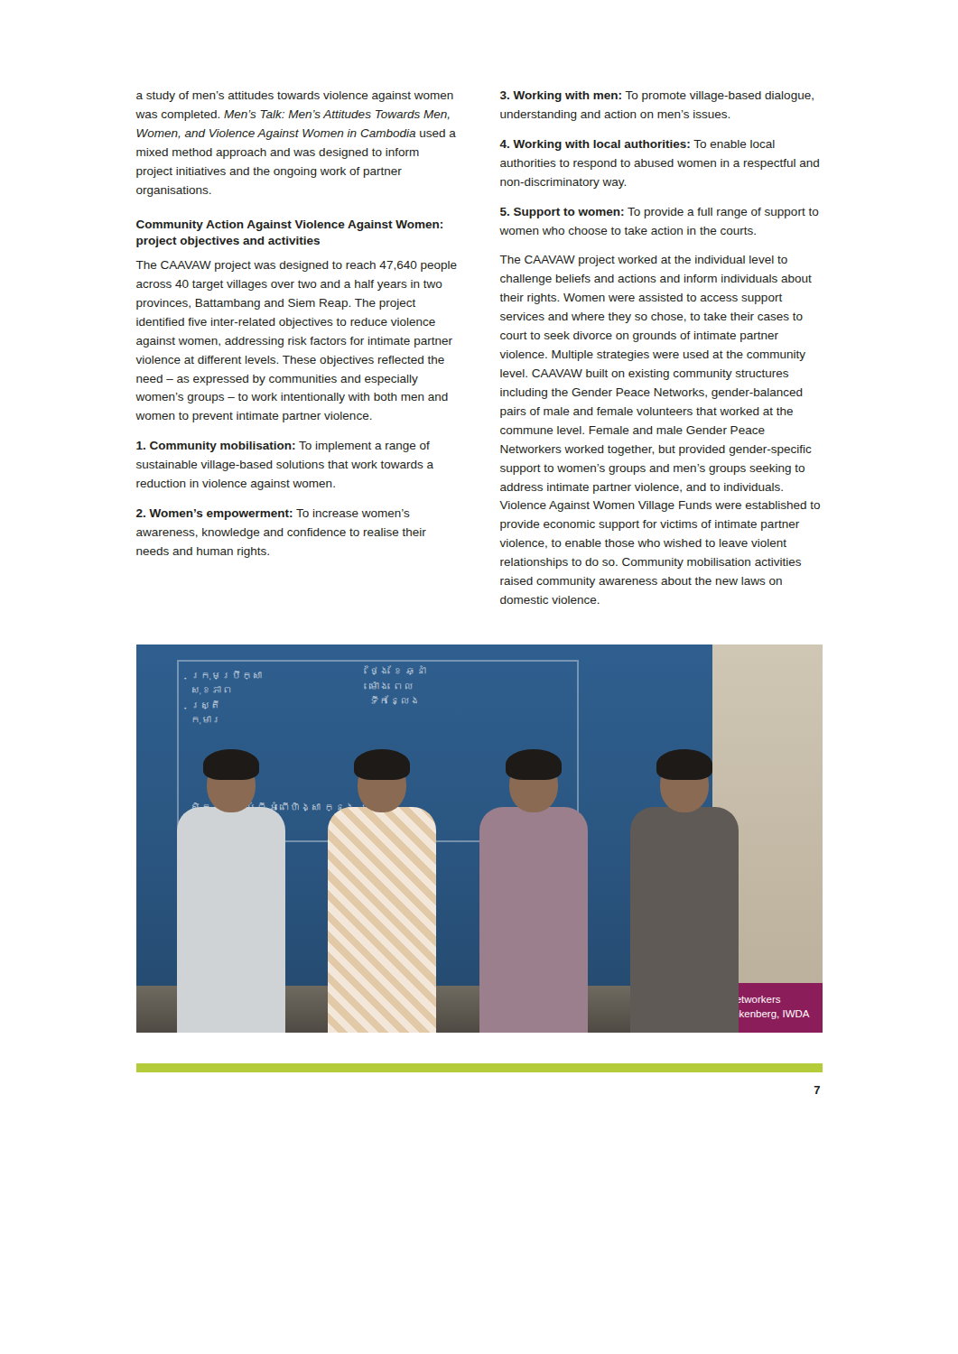a study of men’s attitudes towards violence against women was completed. Men’s Talk: Men’s Attitudes Towards Men, Women, and Violence Against Women in Cambodia used a mixed method approach and was designed to inform project initiatives and the ongoing work of partner organisations.
Community Action Against Violence Against Women: project objectives and activities
The CAAVAW project was designed to reach 47,640 people across 40 target villages over two and a half years in two provinces, Battambang and Siem Reap. The project identified five inter-related objectives to reduce violence against women, addressing risk factors for intimate partner violence at different levels. These objectives reflected the need – as expressed by communities and especially women’s groups – to work intentionally with both men and women to prevent intimate partner violence.
1. Community mobilisation: To implement a range of sustainable village-based solutions that work towards a reduction in violence against women.
2. Women’s empowerment: To increase women’s awareness, knowledge and confidence to realise their needs and human rights.
3. Working with men: To promote village-based dialogue, understanding and action on men’s issues.
4. Working with local authorities: To enable local authorities to respond to abused women in a respectful and non-discriminatory way.
5. Support to women: To provide a full range of support to women who choose to take action in the courts.
The CAAVAW project worked at the individual level to challenge beliefs and actions and inform individuals about their rights. Women were assisted to access support services and where they so chose, to take their cases to court to seek divorce on grounds of intimate partner violence. Multiple strategies were used at the community level. CAAVAW built on existing community structures including the Gender Peace Networks, gender-balanced pairs of male and female volunteers that worked at the commune level. Female and male Gender Peace Networkers worked together, but provided gender-specific support to women’s groups and men’s groups seeking to address intimate partner violence, and to individuals. Violence Against Women Village Funds were established to provide economic support for victims of intimate partner violence, to enable those who wished to leave violent relationships to do so. Community mobilisation activities raised community awareness about the new laws on domestic violence.
ក្រុមប្រឹក្សា
សុខភាព
ស្ត្រី
កុមារ
ថ្ងៃ ខែ ឆ្នាំ
ម៉ោង ពេល
ទីកន្លែង
សិក្ខាសាលា អំពី អំពើហិង្សា ក្នុង គ្រួសារ
Gender Peace Networkers
Photo: Anne Frankenberg, IWDA
7